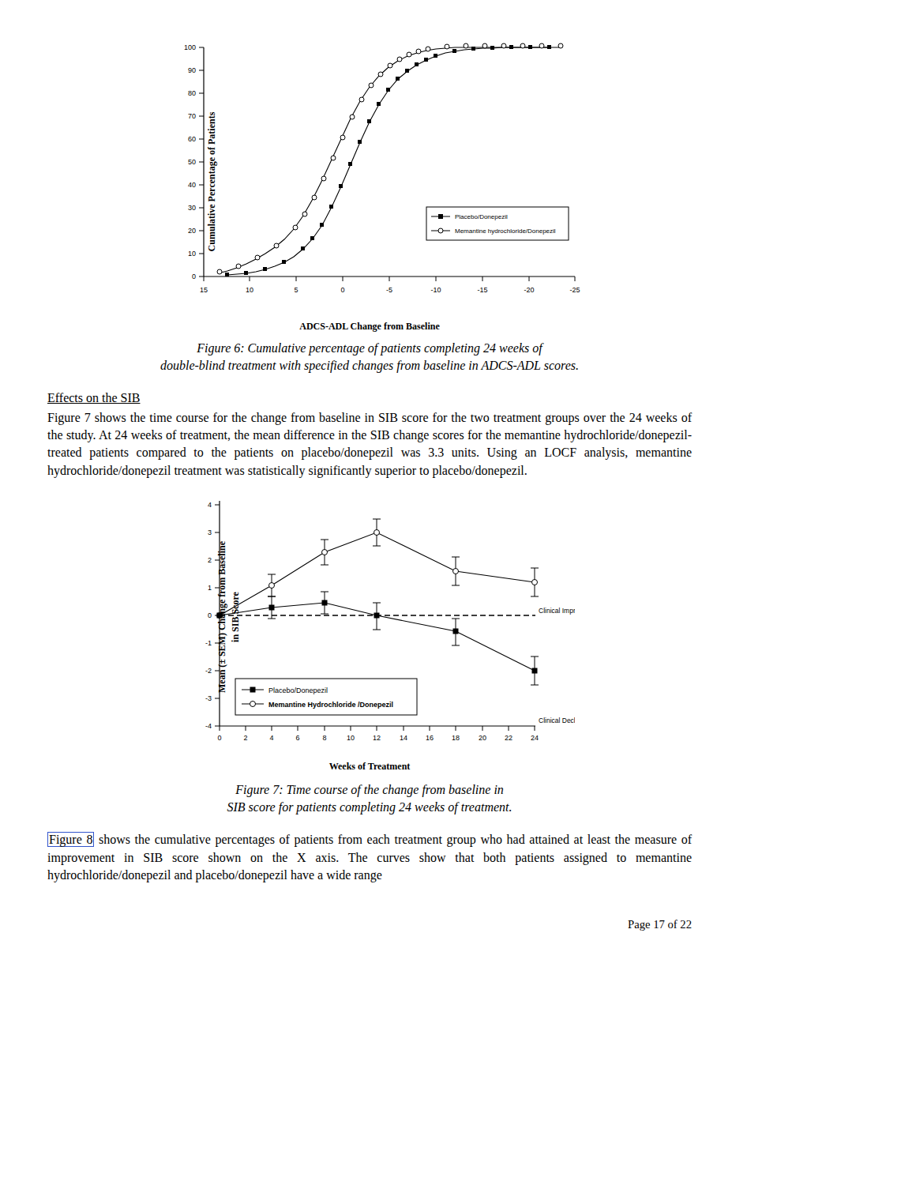Cumulative Percentage of Patients
0 10 20 30 40 50 60 70 80 90 100 15 10 5 0 -5 -10 -15 -20 -25 Placebo/Donepezil Memantine hydrochloride/Donepezil
ADCS-ADL Change from Baseline
Figure 6: Cumulative percentage of patients completing 24 weeks of
double-blind treatment with specified changes from baseline in ADCS-ADL scores.
Effects on the SIB
Figure 7 shows the time course for the change from baseline in SIB score for the two treatment groups over the 24 weeks of the study. At 24 weeks of treatment, the mean difference in the SIB change scores for the memantine hydrochloride/donepezil-treated patients compared to the patients on placebo/donepezil was 3.3 units. Using an LOCF analysis, memantine hydrochloride/donepezil treatment was statistically significantly superior to placebo/donepezil.
Mean (± SEM) Change from Baseline
in SIB Score
4 3 2 1 0 -1 -2 -3 -4 0 2 4 6 8 10 12 14 16 18 20 22 24 Clinical Improvement Clinical Decline Placebo/Donepezil Memantine Hydrochloride /Donepezil
Weeks of Treatment
Figure 7: Time course of the change from baseline in
SIB score for patients completing 24 weeks of treatment.
Figure 8 shows the cumulative percentages of patients from each treatment group who had attained at least the measure of improvement in SIB score shown on the X axis. The curves show that both patients assigned to memantine hydrochloride/donepezil and placebo/donepezil have a wide range
Page 17 of 22